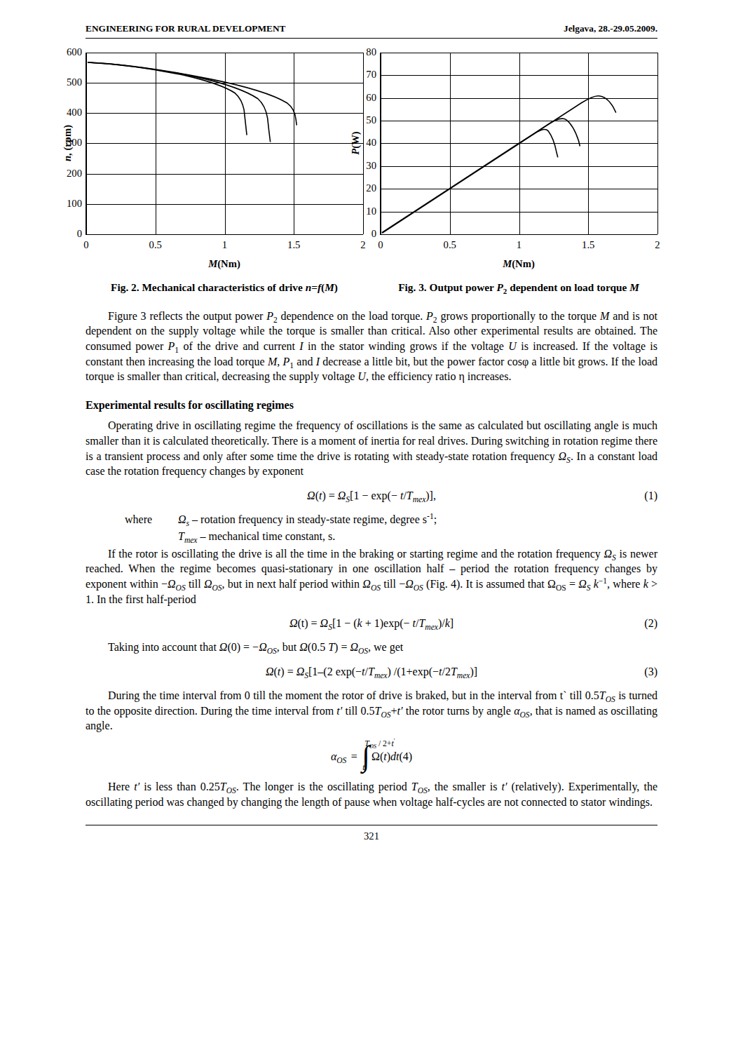ENGINEERING FOR RURAL DEVELOPMENT Jelgava, 28.-29.05.2009.
n, (rpm) 0 100 200 300 400 500 600
0 0.5 1 1.5 2
M(Nm)
P(W) 0 10 20 30 40 50 60 70 80
0 0.5 1 1.5 2
M(Nm)
Fig. 2. Mechanical characteristics of drive n=f(M)
Fig. 3. Output power P2 dependent on load torque M
Figure 3 reflects the output power P2 dependence on the load torque. P2 grows proportionally to the torque M and is not dependent on the supply voltage while the torque is smaller than critical. Also other experimental results are obtained. The consumed power P1 of the drive and current I in the stator winding grows if the voltage U is increased. If the voltage is constant then increasing the load torque M, P1 and I decrease a little bit, but the power factor cosφ a little bit grows. If the load torque is smaller than critical, decreasing the supply voltage U, the efficiency ratio η increases.
Experimental results for oscillating regimes
Operating drive in oscillating regime the frequency of oscillations is the same as calculated but oscillating angle is much smaller than it is calculated theoretically. There is a moment of inertia for real drives. During switching in rotation regime there is a transient process and only after some time the drive is rotating with steady-state rotation frequency ΩS. In a constant load case the rotation frequency changes by exponent
Ω(t) = ΩS[1 − exp(− t/Tmex)], (1)
where Ωs – rotation frequency in steady-state regime, degree s-1; Tmex – mechanical time constant, s.
If the rotor is oscillating the drive is all the time in the braking or starting regime and the rotation frequency ΩS is newer reached. When the regime becomes quasi-stationary in one oscillation half – period the rotation frequency changes by exponent within −ΩOS till ΩOS, but in next half period within ΩOS till −ΩOS (Fig. 4). It is assumed that ΩOS = ΩS k−1, where k > 1. In the first half-period
Ω(t) = ΩS[1 − (k + 1)exp(− t/Tmex)/k] (2)
Taking into account that Ω(0) = −ΩOS, but Ω(0.5 T) = ΩOS, we get
Ω(t) = ΩS[1–(2 exp(−t/Tmex) /(1+exp(−t/2Tmex)] (3)
During the time interval from 0 till the moment the rotor of drive is braked, but in the interval from t` till 0.5TOS is turned to the opposite direction. During the time interval from t′ till 0.5TOS+t′ the rotor turns by angle αOS, that is named as oscillating angle.
αOS = ∫ TOS / 2+t' t' Ω(t) dt (4)
Here t′ is less than 0.25TOS. The longer is the oscillating period TOS, the smaller is t′ (relatively). Experimentally, the oscillating period was changed by changing the length of pause when voltage half-cycles are not connected to stator windings.
321